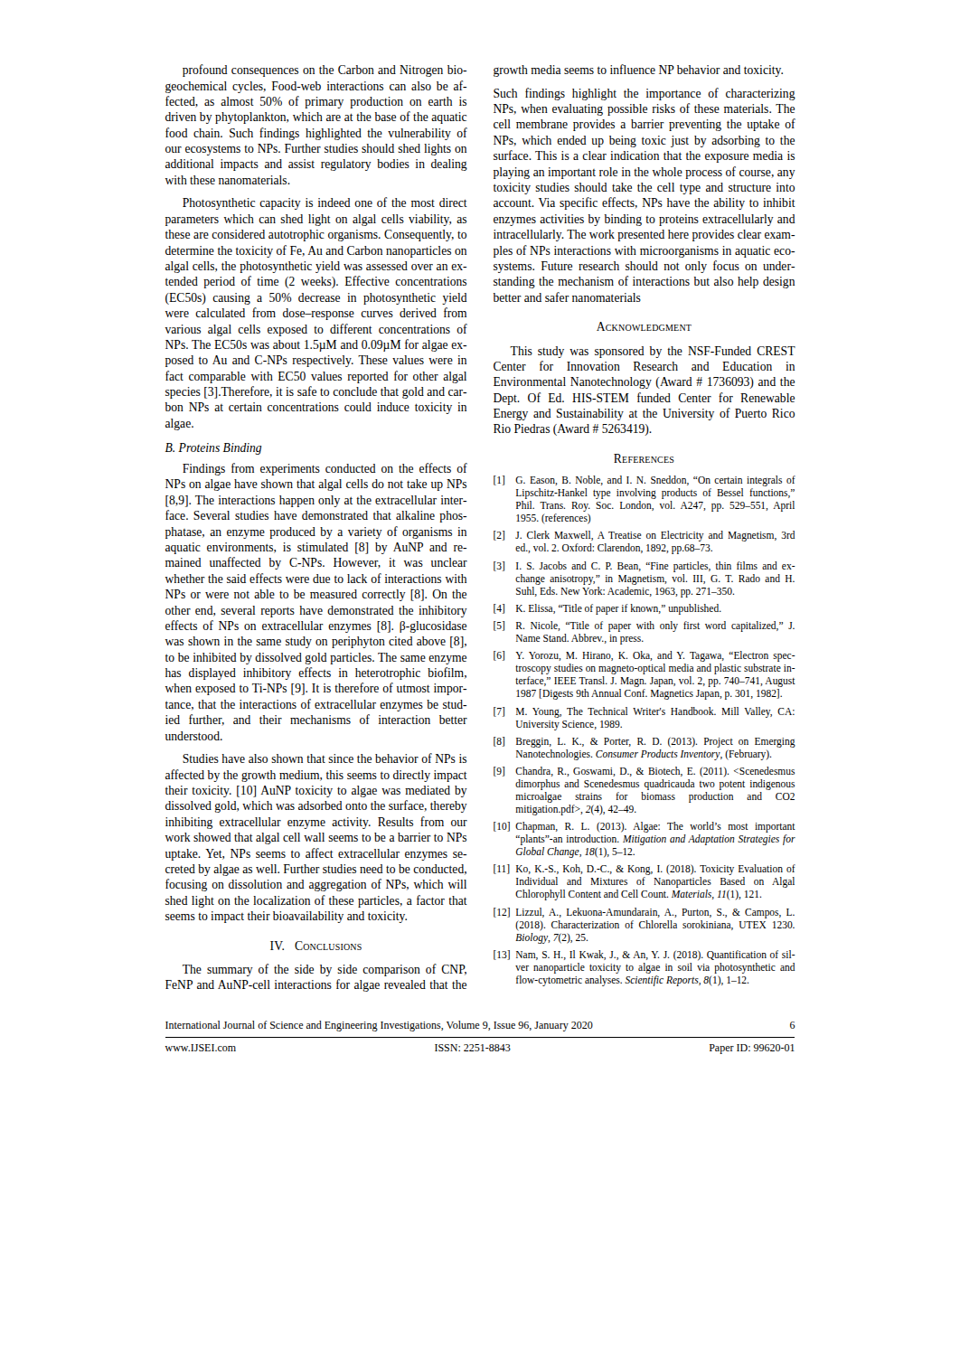profound consequences on the Carbon and Nitrogen biogeochemical cycles, Food-web interactions can also be affected, as almost 50% of primary production on earth is driven by phytoplankton, which are at the base of the aquatic food chain. Such findings highlighted the vulnerability of our ecosystems to NPs. Further studies should shed lights on additional impacts and assist regulatory bodies in dealing with these nanomaterials.
Photosynthetic capacity is indeed one of the most direct parameters which can shed light on algal cells viability, as these are considered autotrophic organisms. Consequently, to determine the toxicity of Fe, Au and Carbon nanoparticles on algal cells, the photosynthetic yield was assessed over an extended period of time (2 weeks). Effective concentrations (EC50s) causing a 50% decrease in photosynthetic yield were calculated from dose–response curves derived from various algal cells exposed to different concentrations of NPs. The EC50s was about 1.5µM and 0.09µM for algae exposed to Au and C-NPs respectively. These values were in fact comparable with EC50 values reported for other algal species [3].Therefore, it is safe to conclude that gold and carbon NPs at certain concentrations could induce toxicity in algae.
B. Proteins Binding
Findings from experiments conducted on the effects of NPs on algae have shown that algal cells do not take up NPs [8,9]. The interactions happen only at the extracellular interface. Several studies have demonstrated that alkaline phosphatase, an enzyme produced by a variety of organisms in aquatic environments, is stimulated [8] by AuNP and remained unaffected by C-NPs. However, it was unclear whether the said effects were due to lack of interactions with NPs or were not able to be measured correctly [8]. On the other end, several reports have demonstrated the inhibitory effects of NPs on extracellular enzymes [8]. β-glucosidase was shown in the same study on periphyton cited above [8], to be inhibited by dissolved gold particles. The same enzyme has displayed inhibitory effects in heterotrophic biofilm, when exposed to Ti-NPs [9]. It is therefore of utmost importance, that the interactions of extracellular enzymes be studied further, and their mechanisms of interaction better understood.
Studies have also shown that since the behavior of NPs is affected by the growth medium, this seems to directly impact their toxicity. [10] AuNP toxicity to algae was mediated by dissolved gold, which was adsorbed onto the surface, thereby inhibiting extracellular enzyme activity. Results from our work showed that algal cell wall seems to be a barrier to NPs uptake. Yet, NPs seems to affect extracellular enzymes secreted by algae as well. Further studies need to be conducted, focusing on dissolution and aggregation of NPs, which will shed light on the localization of these particles, a factor that seems to impact their bioavailability and toxicity.
IV. Conclusions
The summary of the side by side comparison of CNP, FeNP and AuNP-cell interactions for algae revealed that the growth media seems to influence NP behavior and toxicity.
Such findings highlight the importance of characterizing NPs, when evaluating possible risks of these materials. The cell membrane provides a barrier preventing the uptake of NPs, which ended up being toxic just by adsorbing to the surface. This is a clear indication that the exposure media is playing an important role in the whole process of course, any toxicity studies should take the cell type and structure into account. Via specific effects, NPs have the ability to inhibit enzymes activities by binding to proteins extracellularly and intracellularly. The work presented here provides clear examples of NPs interactions with microorganisms in aquatic ecosystems. Future research should not only focus on understanding the mechanism of interactions but also help design better and safer nanomaterials
Acknowledgment
This study was sponsored by the NSF-Funded CREST Center for Innovation Research and Education in Environmental Nanotechnology (Award # 1736093) and the Dept. Of Ed. HIS-STEM funded Center for Renewable Energy and Sustainability at the University of Puerto Rico Rio Piedras (Award # 5263419).
References
[1] G. Eason, B. Noble, and I. N. Sneddon, “On certain integrals of Lipschitz-Hankel type involving products of Bessel functions,” Phil. Trans. Roy. Soc. London, vol. A247, pp. 529–551, April 1955. (references)
[2] J. Clerk Maxwell, A Treatise on Electricity and Magnetism, 3rd ed., vol. 2. Oxford: Clarendon, 1892, pp.68–73.
[3] I. S. Jacobs and C. P. Bean, “Fine particles, thin films and exchange anisotropy,” in Magnetism, vol. III, G. T. Rado and H. Suhl, Eds. New York: Academic, 1963, pp. 271–350.
[4] K. Elissa, “Title of paper if known,” unpublished.
[5] R. Nicole, “Title of paper with only first word capitalized,” J. Name Stand. Abbrev., in press.
[6] Y. Yorozu, M. Hirano, K. Oka, and Y. Tagawa, “Electron spectroscopy studies on magneto-optical media and plastic substrate interface,” IEEE Transl. J. Magn. Japan, vol. 2, pp. 740–741, August 1987 [Digests 9th Annual Conf. Magnetics Japan, p. 301, 1982].
[7] M. Young, The Technical Writer's Handbook. Mill Valley, CA: University Science, 1989.
[8] Breggin, L. K., & Porter, R. D. (2013). Project on Emerging Nanotechnologies. Consumer Products Inventory, (February).
[9] Chandra, R., Goswami, D., & Biotech, E. (2011). <Scenedesmus dimorphus and Scenedesmus quadricauda two potent indigenous microalgae strains for biomass production and CO2 mitigation.pdf>, 2(4), 42–49.
[10] Chapman, R. L. (2013). Algae: The world’s most important “plants”-an introduction. Mitigation and Adaptation Strategies for Global Change, 18(1), 5–12.
[11] Ko, K.-S., Koh, D.-C., & Kong, I. (2018). Toxicity Evaluation of Individual and Mixtures of Nanoparticles Based on Algal Chlorophyll Content and Cell Count. Materials, 11(1), 121.
[12] Lizzul, A., Lekuona-Amundarain, A., Purton, S., & Campos, L. (2018). Characterization of Chlorella sorokiniana, UTEX 1230. Biology, 7(2), 25.
[13] Nam, S. H., Il Kwak, J., & An, Y. J. (2018). Quantification of silver nanoparticle toxicity to algae in soil via photosynthetic and flow-cytometric analyses. Scientific Reports, 8(1), 1–12.
International Journal of Science and Engineering Investigations, Volume 9, Issue 96, January 2020 6
www.IJSEI.com ISSN: 2251-8843 Paper ID: 99620-01